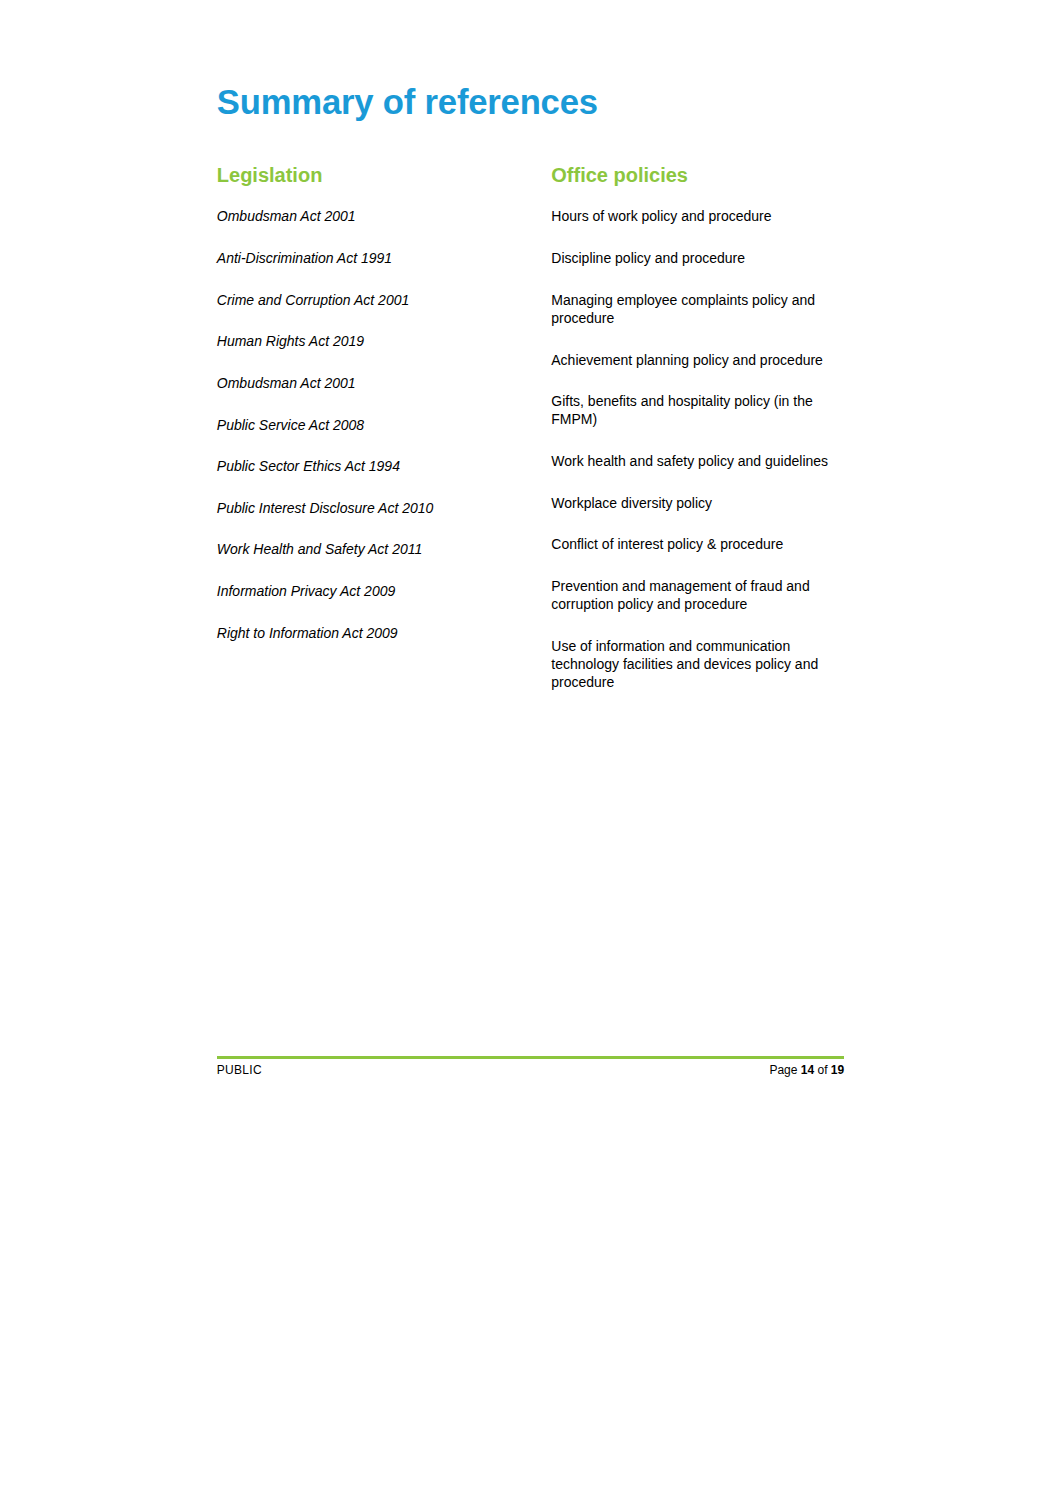Summary of references
Legislation
Ombudsman Act 2001
Anti-Discrimination Act 1991
Crime and Corruption Act 2001
Human Rights Act 2019
Ombudsman Act 2001
Public Service Act 2008
Public Sector Ethics Act 1994
Public Interest Disclosure Act 2010
Work Health and Safety Act 2011
Information Privacy Act 2009
Right to Information Act 2009
Office policies
Hours of work policy and procedure
Discipline policy and procedure
Managing employee complaints policy and procedure
Achievement planning policy and procedure
Gifts, benefits and hospitality policy (in the FMPM)
Work health and safety policy and guidelines
Workplace diversity policy
Conflict of interest policy & procedure
Prevention and management of fraud and corruption policy and procedure
Use of information and communication technology facilities and devices policy and procedure
PUBLIC
Page 14 of 19